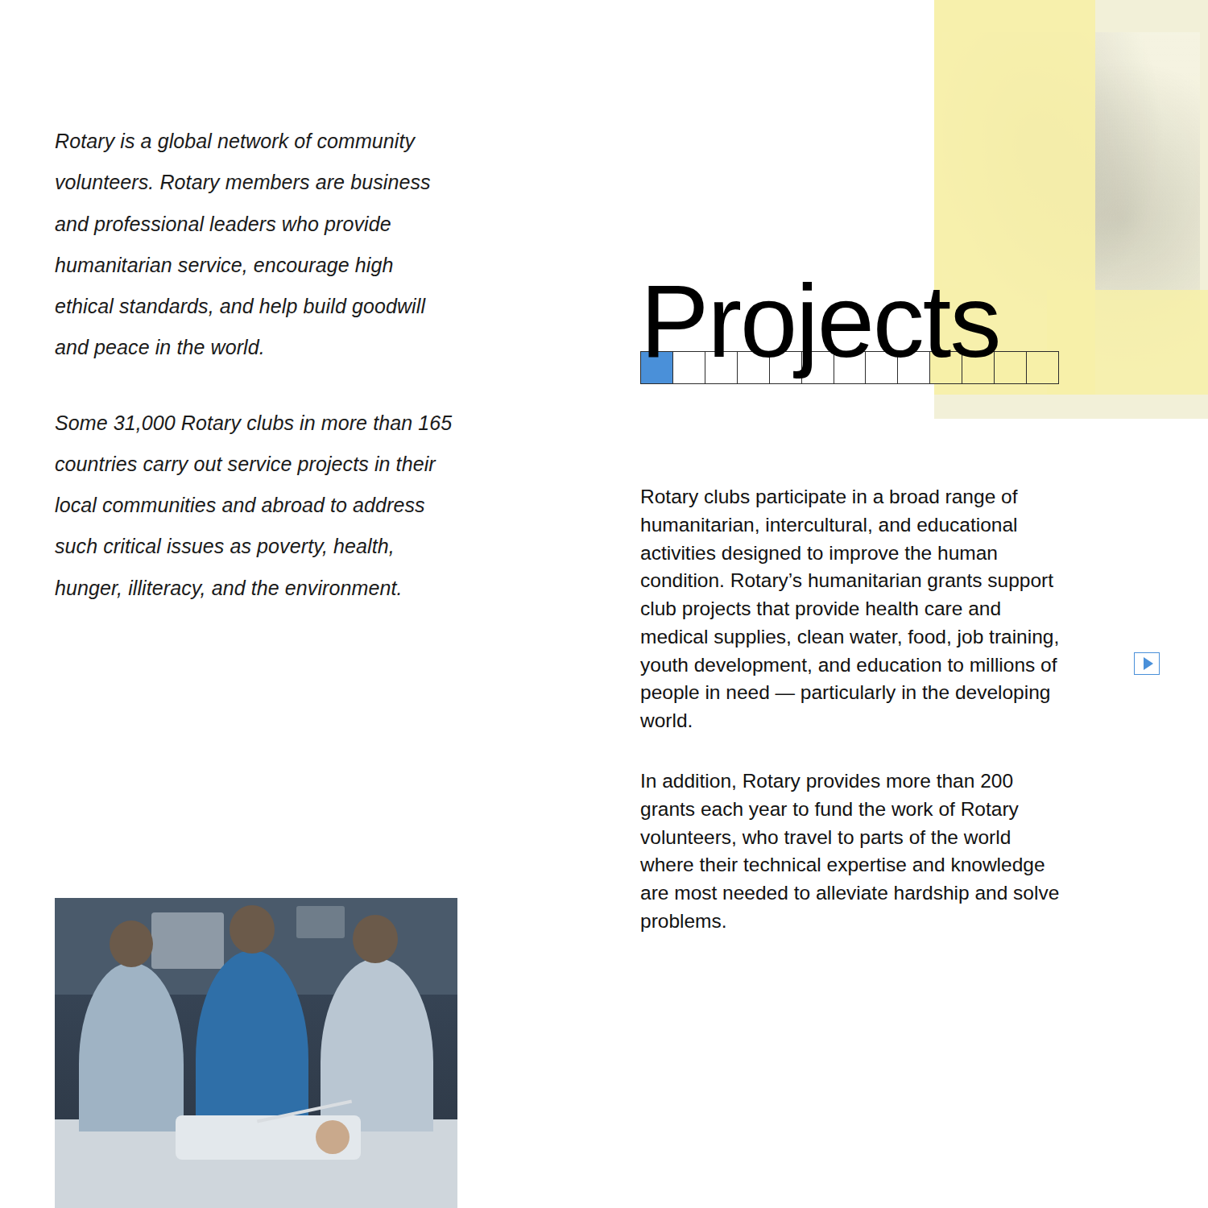Rotary is a global network of community volunteers. Rotary members are business and professional leaders who provide humanitarian service, encourage high ethical standards, and help build goodwill and peace in the world.
Some 31,000 Rotary clubs in more than 165 countries carry out service projects in their local communities and abroad to address such critical issues as poverty, health, hunger, illiteracy, and the environment.
Projects
Rotary clubs participate in a broad range of humanitarian, intercultural, and educational activities designed to improve the human condition. Rotary’s humanitarian grants support club projects that provide health care and medical supplies, clean water, food, job training, youth development, and education to millions of people in need — particularly in the developing world.
In addition, Rotary provides more than 200 grants each year to fund the work of Rotary volunteers, who travel to parts of the world where their technical expertise and knowledge are most needed to alleviate hardship and solve problems.